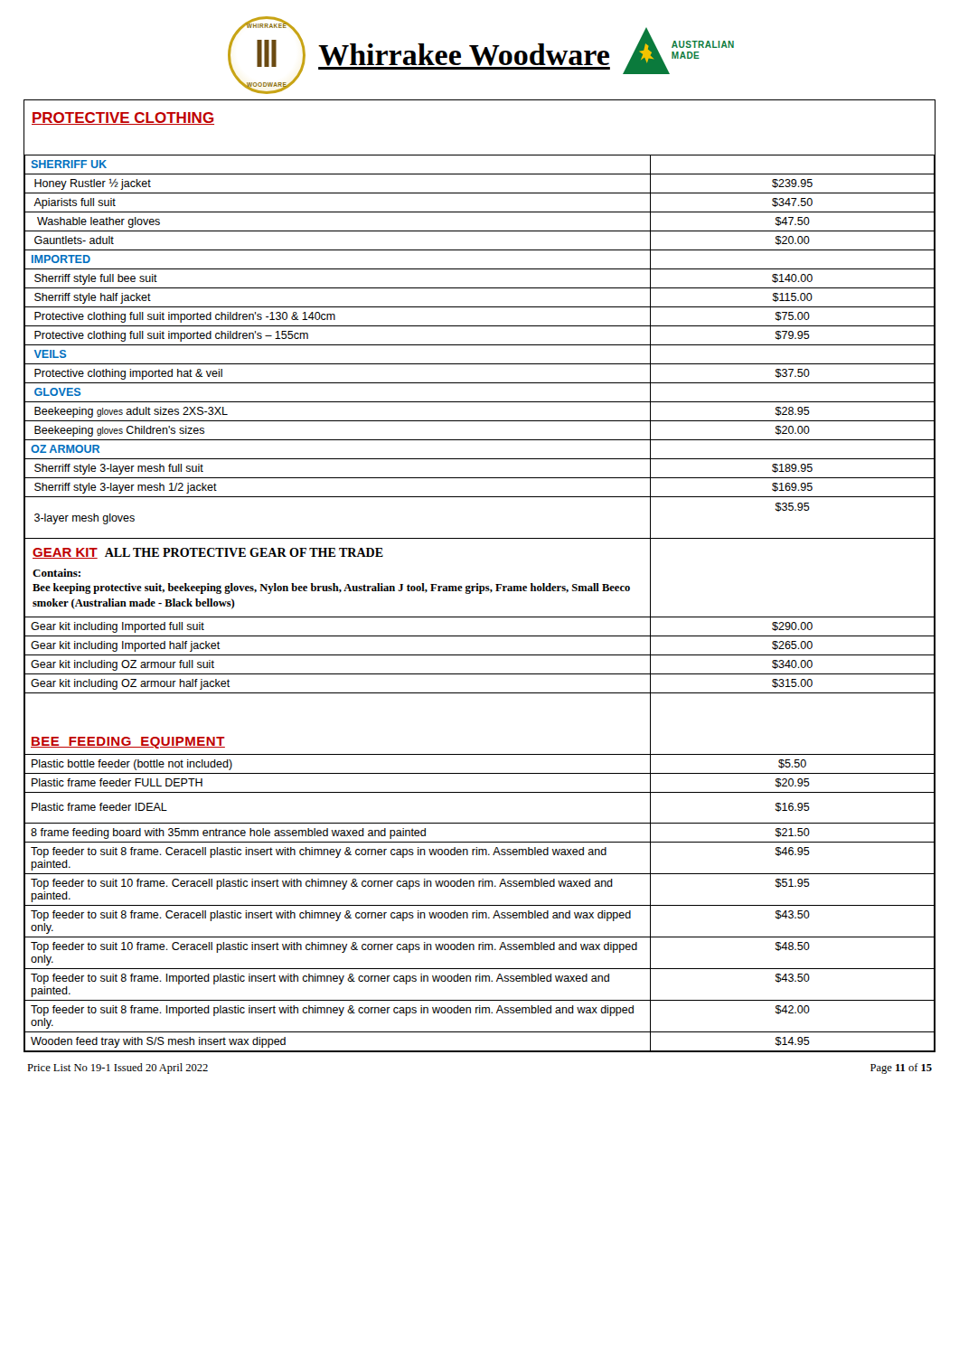WHIRRAKEE
WOODWARE
Whirrakee Woodware
AUSTRALIAN
MADE
PROTECTIVE CLOTHING
| SHERRIFF UK | |
| Honey Rustler ½ jacket | $239.95 |
| Apiarists full suit | $347.50 |
| Washable leather gloves | $47.50 |
| Gauntlets- adult | $20.00 |
| IMPORTED | |
| Sherriff style full bee suit | $140.00 |
| Sherriff style half jacket | $115.00 |
| Protective clothing full suit imported children's -130 & 140cm | $75.00 |
| Protective clothing full suit imported children's – 155cm | $79.95 |
| VEILS | |
| Protective clothing imported hat & veil | $37.50 |
| GLOVES | |
| Beekeeping gloves adult sizes 2XS-3XL | $28.95 |
| Beekeeping gloves Children's sizes | $20.00 |
| OZ ARMOUR | |
| Sherriff style 3-layer mesh full suit | $189.95 |
| Sherriff style 3-layer mesh 1/2 jacket | $169.95 |
| 3-layer mesh gloves | $35.95 |
| GEAR KIT ALL THE PROTECTIVE GEAR OF THE TRADE Contains: Bee keeping protective suit, beekeeping gloves, Nylon bee brush, Australian J tool, Frame grips, Frame holders, Small Beeco smoker (Australian made - Black bellows) | |
| Gear kit including Imported full suit | $290.00 |
| Gear kit including Imported half jacket | $265.00 |
| Gear kit including OZ armour full suit | $340.00 |
| Gear kit including OZ armour half jacket | $315.00 |
| BEE FEEDING EQUIPMENT | |
| Plastic bottle feeder (bottle not included) | $5.50 |
| Plastic frame feeder FULL DEPTH | $20.95 |
| Plastic frame feeder IDEAL | $16.95 |
| 8 frame feeding board with 35mm entrance hole assembled waxed and painted | $21.50 |
| Top feeder to suit 8 frame. Ceracell plastic insert with chimney & corner caps in wooden rim. Assembled waxed and painted. | $46.95 |
| Top feeder to suit 10 frame. Ceracell plastic insert with chimney & corner caps in wooden rim. Assembled waxed and painted. | $51.95 |
| Top feeder to suit 8 frame. Ceracell plastic insert with chimney & corner caps in wooden rim. Assembled and wax dipped only. | $43.50 |
| Top feeder to suit 10 frame. Ceracell plastic insert with chimney & corner caps in wooden rim. Assembled and wax dipped only. | $48.50 |
| Top feeder to suit 8 frame. Imported plastic insert with chimney & corner caps in wooden rim. Assembled waxed and painted. | $43.50 |
| Top feeder to suit 8 frame. Imported plastic insert with chimney & corner caps in wooden rim. Assembled and wax dipped only. | $42.00 |
| Wooden feed tray with S/S mesh insert wax dipped | $14.95 |
Price List No 19-1 Issued 20 April 2022
Page 11 of 15